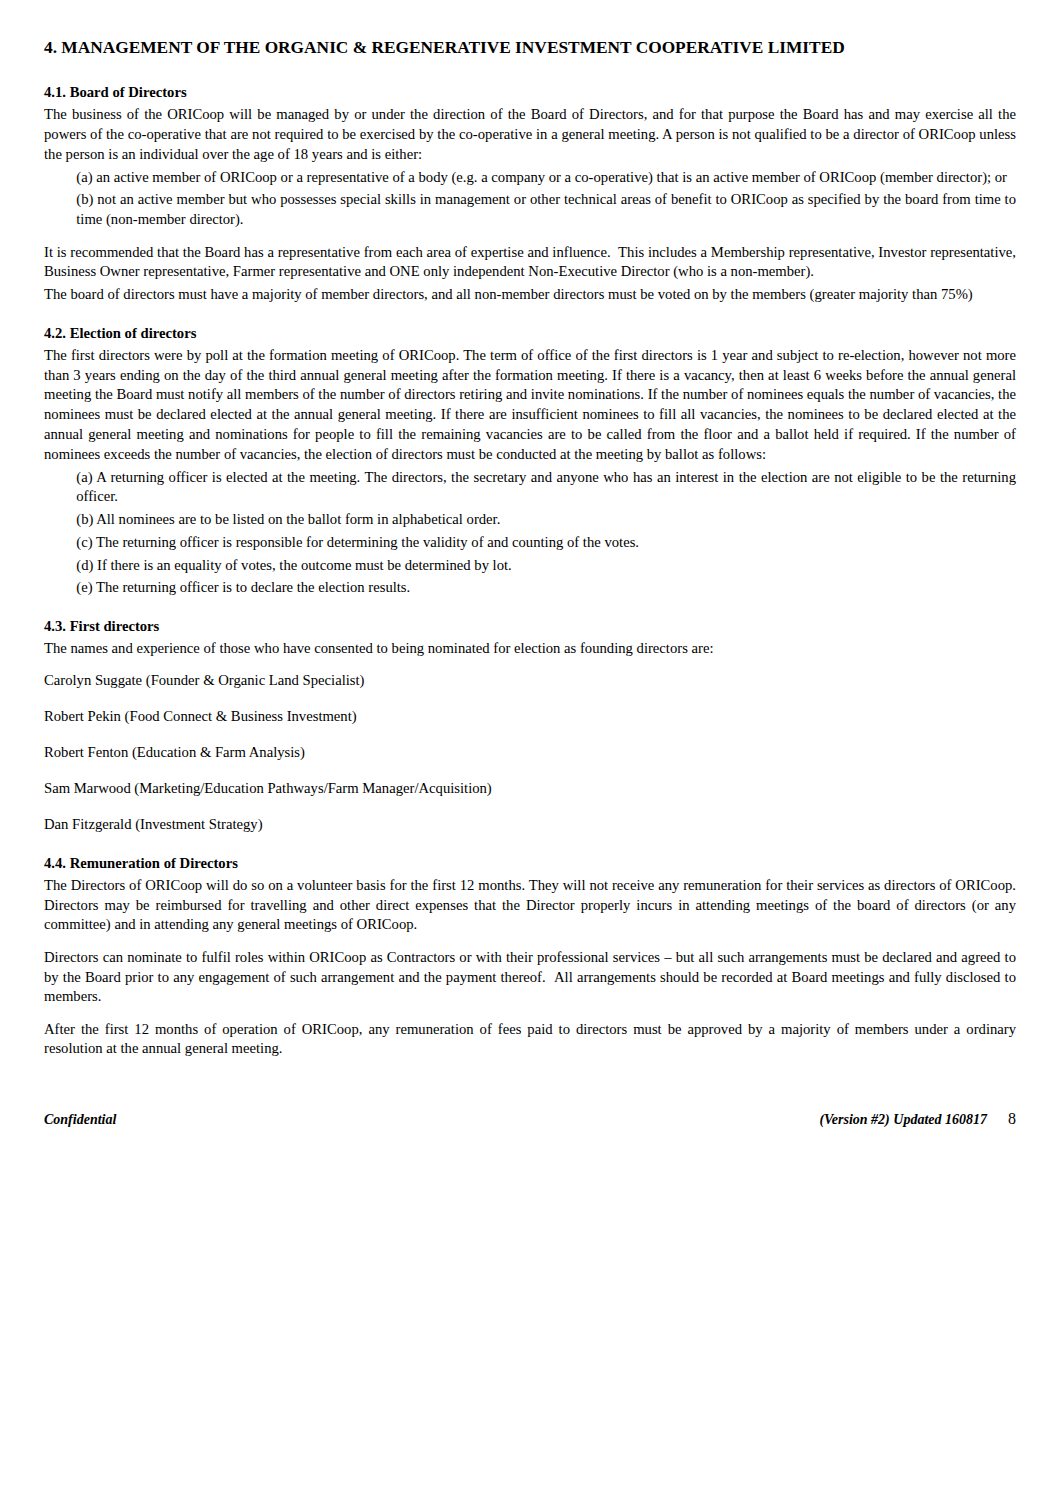4. MANAGEMENT OF THE ORGANIC & REGENERATIVE INVESTMENT COOPERATIVE LIMITED
4.1. Board of Directors
The business of the ORICoop will be managed by or under the direction of the Board of Directors, and for that purpose the Board has and may exercise all the powers of the co-operative that are not required to be exercised by the co-operative in a general meeting. A person is not qualified to be a director of ORICoop unless the person is an individual over the age of 18 years and is either:
(a) an active member of ORICoop or a representative of a body (e.g. a company or a co-operative) that is an active member of ORICoop (member director); or
(b) not an active member but who possesses special skills in management or other technical areas of benefit to ORICoop as specified by the board from time to time (non-member director).
It is recommended that the Board has a representative from each area of expertise and influence. This includes a Membership representative, Investor representative, Business Owner representative, Farmer representative and ONE only independent Non-Executive Director (who is a non-member).
The board of directors must have a majority of member directors, and all non-member directors must be voted on by the members (greater majority than 75%)
4.2. Election of directors
The first directors were by poll at the formation meeting of ORICoop. The term of office of the first directors is 1 year and subject to re-election, however not more than 3 years ending on the day of the third annual general meeting after the formation meeting. If there is a vacancy, then at least 6 weeks before the annual general meeting the Board must notify all members of the number of directors retiring and invite nominations. If the number of nominees equals the number of vacancies, the nominees must be declared elected at the annual general meeting. If there are insufficient nominees to fill all vacancies, the nominees to be declared elected at the annual general meeting and nominations for people to fill the remaining vacancies are to be called from the floor and a ballot held if required. If the number of nominees exceeds the number of vacancies, the election of directors must be conducted at the meeting by ballot as follows:
(a) A returning officer is elected at the meeting. The directors, the secretary and anyone who has an interest in the election are not eligible to be the returning officer.
(b) All nominees are to be listed on the ballot form in alphabetical order.
(c) The returning officer is responsible for determining the validity of and counting of the votes.
(d) If there is an equality of votes, the outcome must be determined by lot.
(e) The returning officer is to declare the election results.
4.3. First directors
The names and experience of those who have consented to being nominated for election as founding directors are:
Carolyn Suggate (Founder & Organic Land Specialist)
Robert Pekin (Food Connect & Business Investment)
Robert Fenton (Education & Farm Analysis)
Sam Marwood (Marketing/Education Pathways/Farm Manager/Acquisition)
Dan Fitzgerald (Investment Strategy)
4.4. Remuneration of Directors
The Directors of ORICoop will do so on a volunteer basis for the first 12 months. They will not receive any remuneration for their services as directors of ORICoop. Directors may be reimbursed for travelling and other direct expenses that the Director properly incurs in attending meetings of the board of directors (or any committee) and in attending any general meetings of ORICoop.
Directors can nominate to fulfil roles within ORICoop as Contractors or with their professional services – but all such arrangements must be declared and agreed to by the Board prior to any engagement of such arrangement and the payment thereof. All arrangements should be recorded at Board meetings and fully disclosed to members.
After the first 12 months of operation of ORICoop, any remuneration of fees paid to directors must be approved by a majority of members under a ordinary resolution at the annual general meeting.
Confidential (Version #2) Updated 160817 8